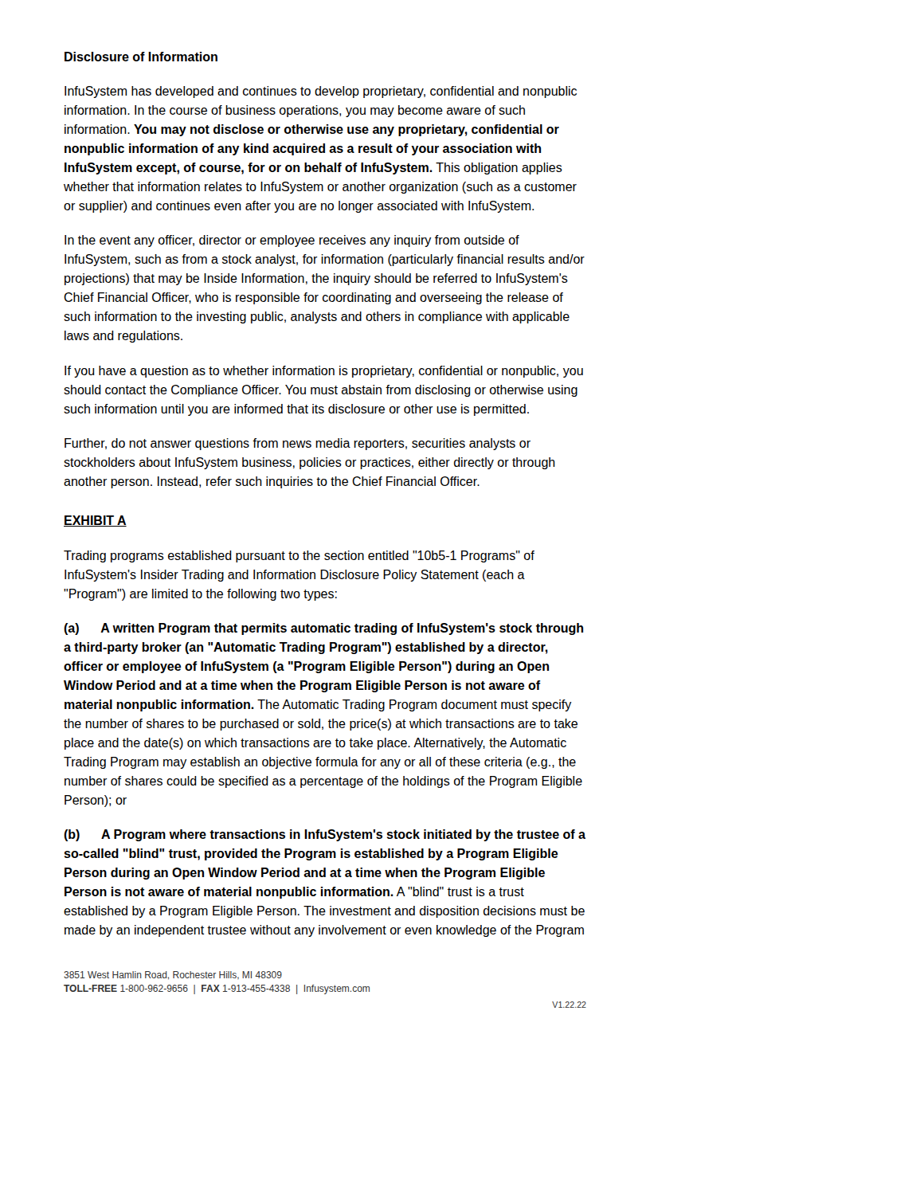Disclosure of Information
InfuSystem has developed and continues to develop proprietary, confidential and nonpublic information. In the course of business operations, you may become aware of such information. You may not disclose or otherwise use any proprietary, confidential or nonpublic information of any kind acquired as a result of your association with InfuSystem except, of course, for or on behalf of InfuSystem. This obligation applies whether that information relates to InfuSystem or another organization (such as a customer or supplier) and continues even after you are no longer associated with InfuSystem.
In the event any officer, director or employee receives any inquiry from outside of InfuSystem, such as from a stock analyst, for information (particularly financial results and/or projections) that may be Inside Information, the inquiry should be referred to InfuSystem's Chief Financial Officer, who is responsible for coordinating and overseeing the release of such information to the investing public, analysts and others in compliance with applicable laws and regulations.
If you have a question as to whether information is proprietary, confidential or nonpublic, you should contact the Compliance Officer. You must abstain from disclosing or otherwise using such information until you are informed that its disclosure or other use is permitted.
Further, do not answer questions from news media reporters, securities analysts or stockholders about InfuSystem business, policies or practices, either directly or through another person. Instead, refer such inquiries to the Chief Financial Officer.
EXHIBIT A
Trading programs established pursuant to the section entitled "10b5-1 Programs" of InfuSystem's Insider Trading and Information Disclosure Policy Statement (each a "Program") are limited to the following two types:
(a) A written Program that permits automatic trading of InfuSystem's stock through a third-party broker (an "Automatic Trading Program") established by a director, officer or employee of InfuSystem (a "Program Eligible Person") during an Open Window Period and at a time when the Program Eligible Person is not aware of material nonpublic information. The Automatic Trading Program document must specify the number of shares to be purchased or sold, the price(s) at which transactions are to take place and the date(s) on which transactions are to take place. Alternatively, the Automatic Trading Program may establish an objective formula for any or all of these criteria (e.g., the number of shares could be specified as a percentage of the holdings of the Program Eligible Person); or
(b) A Program where transactions in InfuSystem's stock initiated by the trustee of a so-called "blind" trust, provided the Program is established by a Program Eligible Person during an Open Window Period and at a time when the Program Eligible Person is not aware of material nonpublic information. A "blind" trust is a trust established by a Program Eligible Person. The investment and disposition decisions must be made by an independent trustee without any involvement or even knowledge of the Program
3851 West Hamlin Road, Rochester Hills, MI 48309
TOLL-FREE 1-800-962-9656 | FAX 1-913-455-4338 | Infusystem.com
V1.22.22